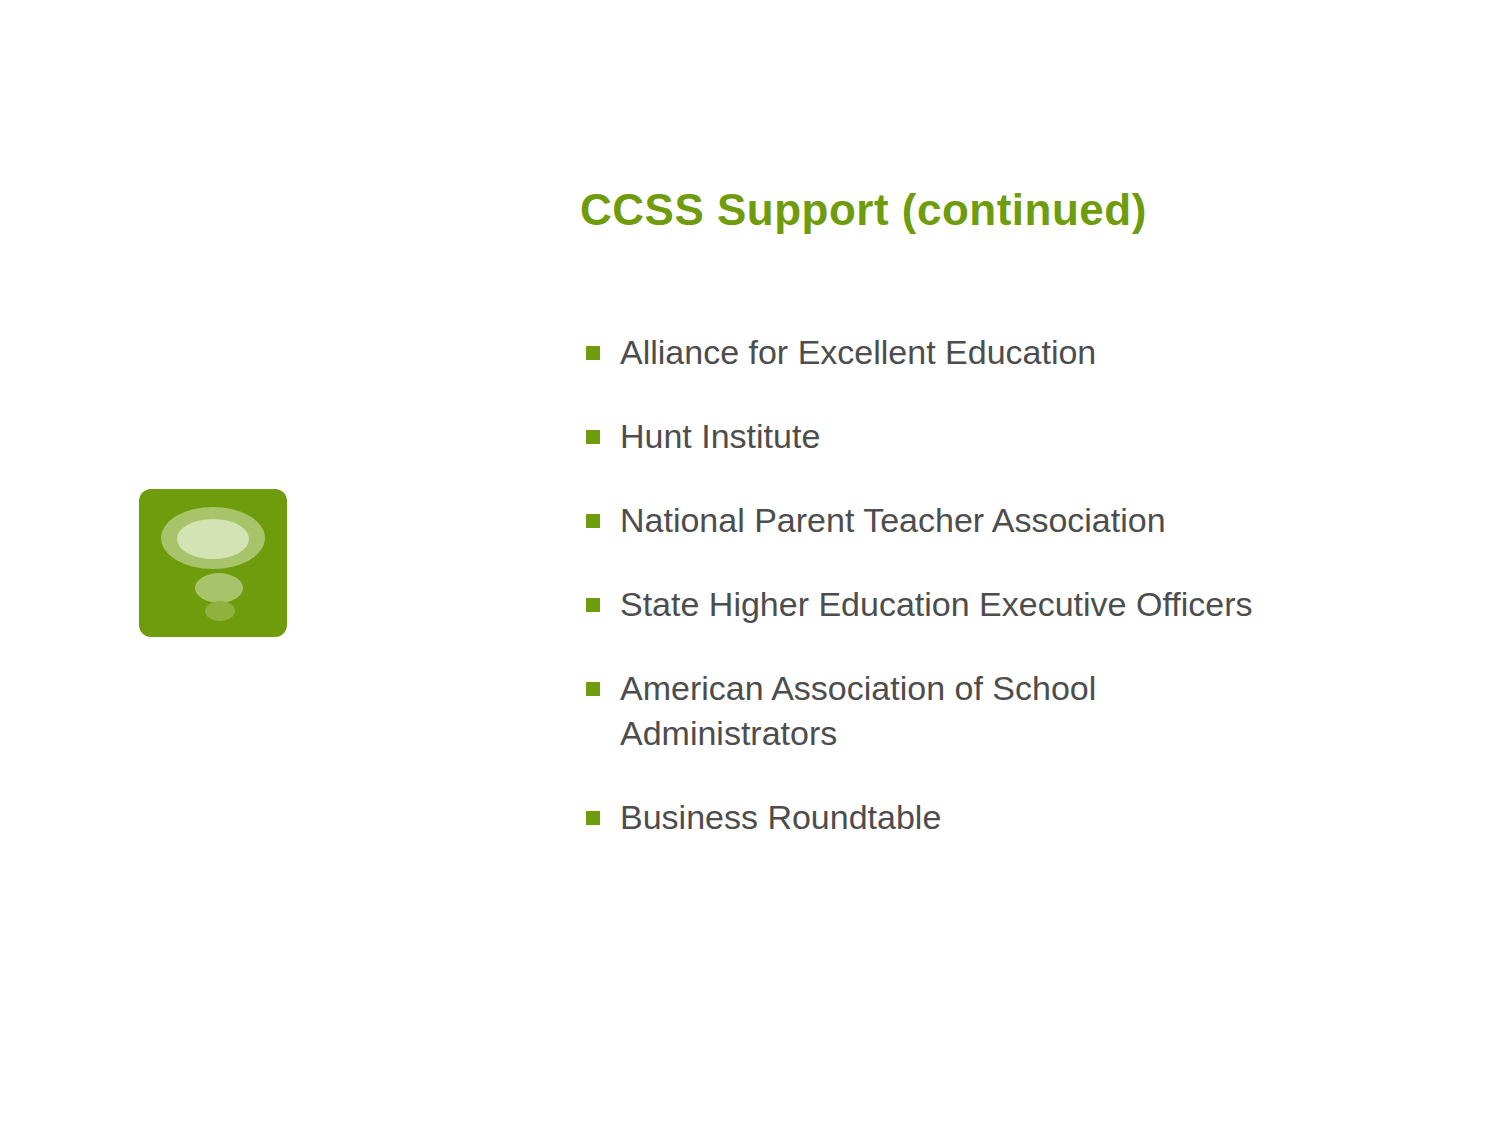CCSS Support (continued)
Alliance for Excellent Education
Hunt Institute
National Parent Teacher Association
State Higher Education Executive Officers
American Association of School Administrators
Business Roundtable